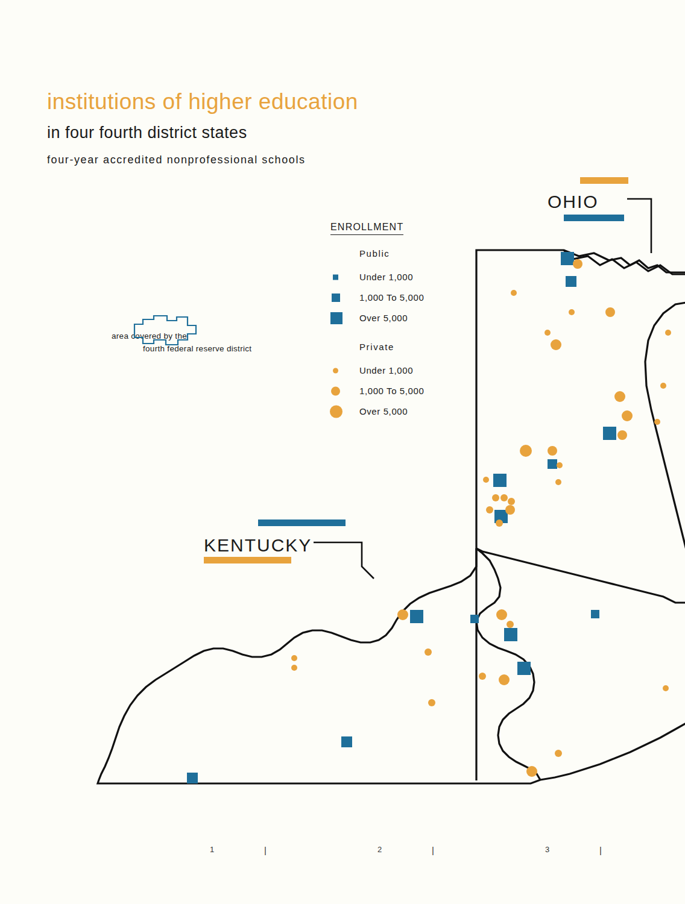institutions of higher education
in four fourth district states
four-year accredited nonprofessional schools
ENROLLMENT
Public
Under 1,000
1,000 To 5,000
Over 5,000
Private
Under 1,000
1,000 To 5,000
Over 5,000
area covered by the
fourth federal reserve district
OHIO
KENTUCKY
1 | 2 | 3 |